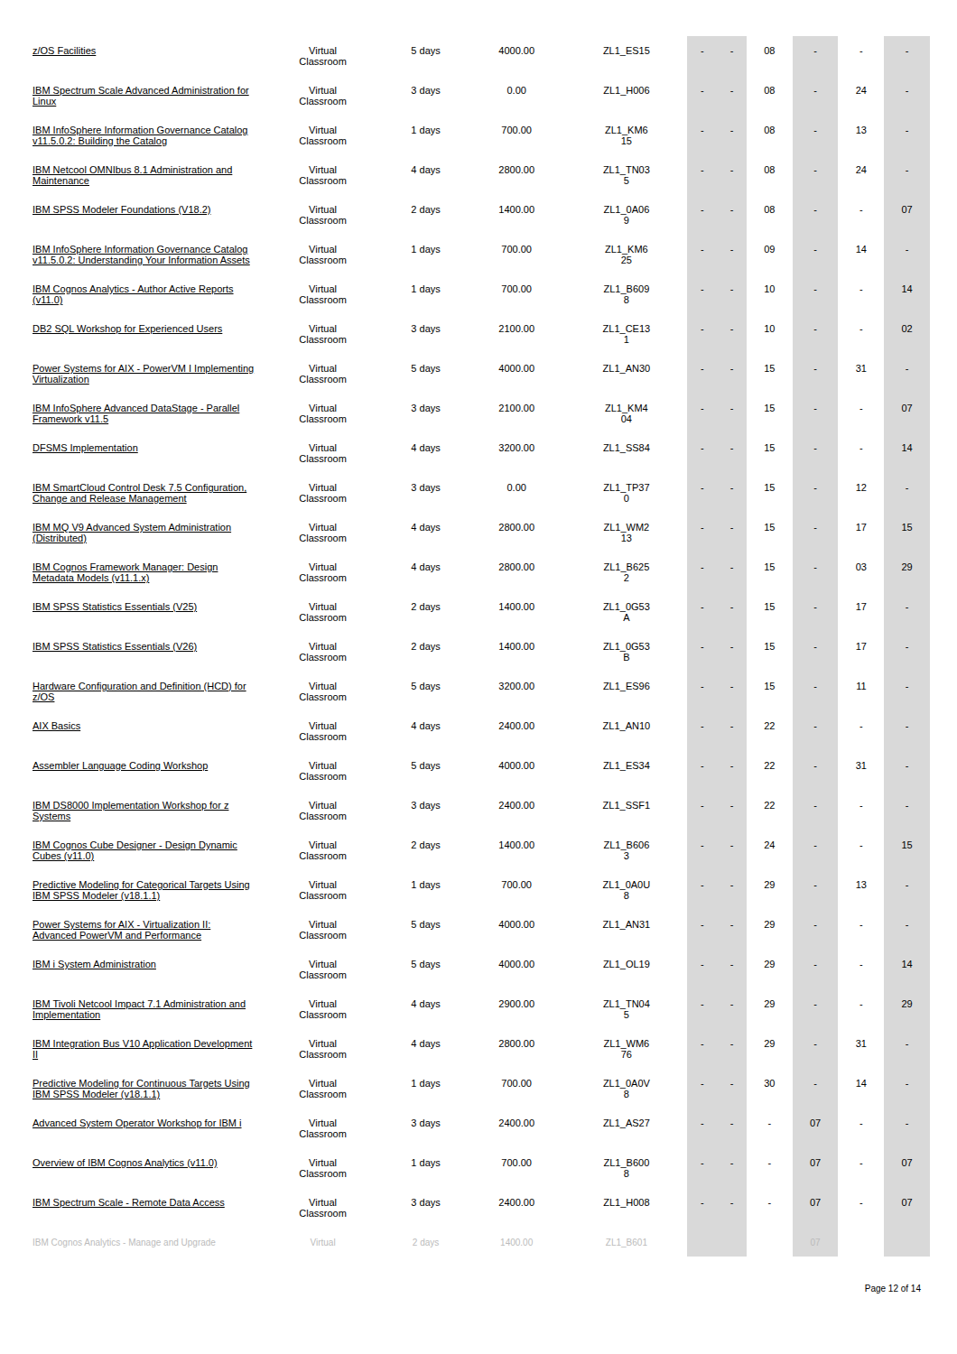| z/OS Facilities | Virtual Classroom | 5 days | 4000.00 | ZL1_ES15 | - | - | 08 | - | - | - |
| IBM Spectrum Scale Advanced Administration for Linux | Virtual Classroom | 3 days | 0.00 | ZL1_H006 | - | - | 08 | - | 24 | - |
| IBM InfoSphere Information Governance Catalog v11.5.0.2: Building the Catalog | Virtual Classroom | 1 days | 700.00 | ZL1_KM6 15 | - | - | 08 | - | 13 | - |
| IBM Netcool OMNIbus 8.1 Administration and Maintenance | Virtual Classroom | 4 days | 2800.00 | ZL1_TN03 5 | - | - | 08 | - | 24 | - |
| IBM SPSS Modeler Foundations (V18.2) | Virtual Classroom | 2 days | 1400.00 | ZL1_0A06 9 | - | - | 08 | - | - | 07 |
| IBM InfoSphere Information Governance Catalog v11.5.0.2: Understanding Your Information Assets | Virtual Classroom | 1 days | 700.00 | ZL1_KM6 25 | - | - | 09 | - | 14 | - |
| IBM Cognos Analytics - Author Active Reports (v11.0) | Virtual Classroom | 1 days | 700.00 | ZL1_B609 8 | - | - | 10 | - | - | 14 |
| DB2 SQL Workshop for Experienced Users | Virtual Classroom | 3 days | 2100.00 | ZL1_CE13 1 | - | - | 10 | - | - | 02 |
| Power Systems for AIX - PowerVM I Implementing Virtualization | Virtual Classroom | 5 days | 4000.00 | ZL1_AN30 | - | - | 15 | - | 31 | - |
| IBM InfoSphere Advanced DataStage - Parallel Framework v11.5 | Virtual Classroom | 3 days | 2100.00 | ZL1_KM4 04 | - | - | 15 | - | - | 07 |
| DFSMS Implementation | Virtual Classroom | 4 days | 3200.00 | ZL1_SS84 | - | - | 15 | - | - | 14 |
| IBM SmartCloud Control Desk 7.5 Configuration, Change and Release Management | Virtual Classroom | 3 days | 0.00 | ZL1_TP37 0 | - | - | 15 | - | 12 | - |
| IBM MQ V9 Advanced System Administration (Distributed) | Virtual Classroom | 4 days | 2800.00 | ZL1_WM2 13 | - | - | 15 | - | 17 | 15 |
| IBM Cognos Framework Manager: Design Metadata Models (v11.1.x) | Virtual Classroom | 4 days | 2800.00 | ZL1_B625 2 | - | - | 15 | - | 03 | 29 |
| IBM SPSS Statistics Essentials (V25) | Virtual Classroom | 2 days | 1400.00 | ZL1_0G53 A | - | - | 15 | - | 17 | - |
| IBM SPSS Statistics Essentials (V26) | Virtual Classroom | 2 days | 1400.00 | ZL1_0G53 B | - | - | 15 | - | 17 | - |
| Hardware Configuration and Definition (HCD) for z/OS | Virtual Classroom | 5 days | 3200.00 | ZL1_ES96 | - | - | 15 | - | 11 | - |
| AIX Basics | Virtual Classroom | 4 days | 2400.00 | ZL1_AN10 | - | - | 22 | - | - | - |
| Assembler Language Coding Workshop | Virtual Classroom | 5 days | 4000.00 | ZL1_ES34 | - | - | 22 | - | 31 | - |
| IBM DS8000 Implementation Workshop for z Systems | Virtual Classroom | 3 days | 2400.00 | ZL1_SSF1 | - | - | 22 | - | - | - |
| IBM Cognos Cube Designer - Design Dynamic Cubes (v11.0) | Virtual Classroom | 2 days | 1400.00 | ZL1_B606 3 | - | - | 24 | - | - | 15 |
| Predictive Modeling for Categorical Targets Using IBM SPSS Modeler (v18.1.1) | Virtual Classroom | 1 days | 700.00 | ZL1_0A0U 8 | - | - | 29 | - | 13 | - |
| Power Systems for AIX - Virtualization II: Advanced PowerVM and Performance | Virtual Classroom | 5 days | 4000.00 | ZL1_AN31 | - | - | 29 | - | - | - |
| IBM i System Administration | Virtual Classroom | 5 days | 4000.00 | ZL1_OL19 | - | - | 29 | - | - | 14 |
| IBM Tivoli Netcool Impact 7.1 Administration and Implementation | Virtual Classroom | 4 days | 2900.00 | ZL1_TN04 5 | - | - | 29 | - | - | 29 |
| IBM Integration Bus V10 Application Development II | Virtual Classroom | 4 days | 2800.00 | ZL1_WM6 76 | - | - | 29 | - | 31 | - |
| Predictive Modeling for Continuous Targets Using IBM SPSS Modeler (v18.1.1) | Virtual Classroom | 1 days | 700.00 | ZL1_0A0V 8 | - | - | 30 | - | 14 | - |
| Advanced System Operator Workshop for IBM i | Virtual Classroom | 3 days | 2400.00 | ZL1_AS27 | - | - | - | 07 | - | - |
| Overview of IBM Cognos Analytics (v11.0) | Virtual Classroom | 1 days | 700.00 | ZL1_B600 8 | - | - | - | 07 | - | 07 |
| IBM Spectrum Scale - Remote Data Access | Virtual Classroom | 3 days | 2400.00 | ZL1_H008 | - | - | - | 07 | - | 07 |
| IBM Cognos Analytics - Manage and Upgrade | Virtual | 2 days | 1400.00 | ZL1_B601 | | | | 07 | | |
Page 12 of 14